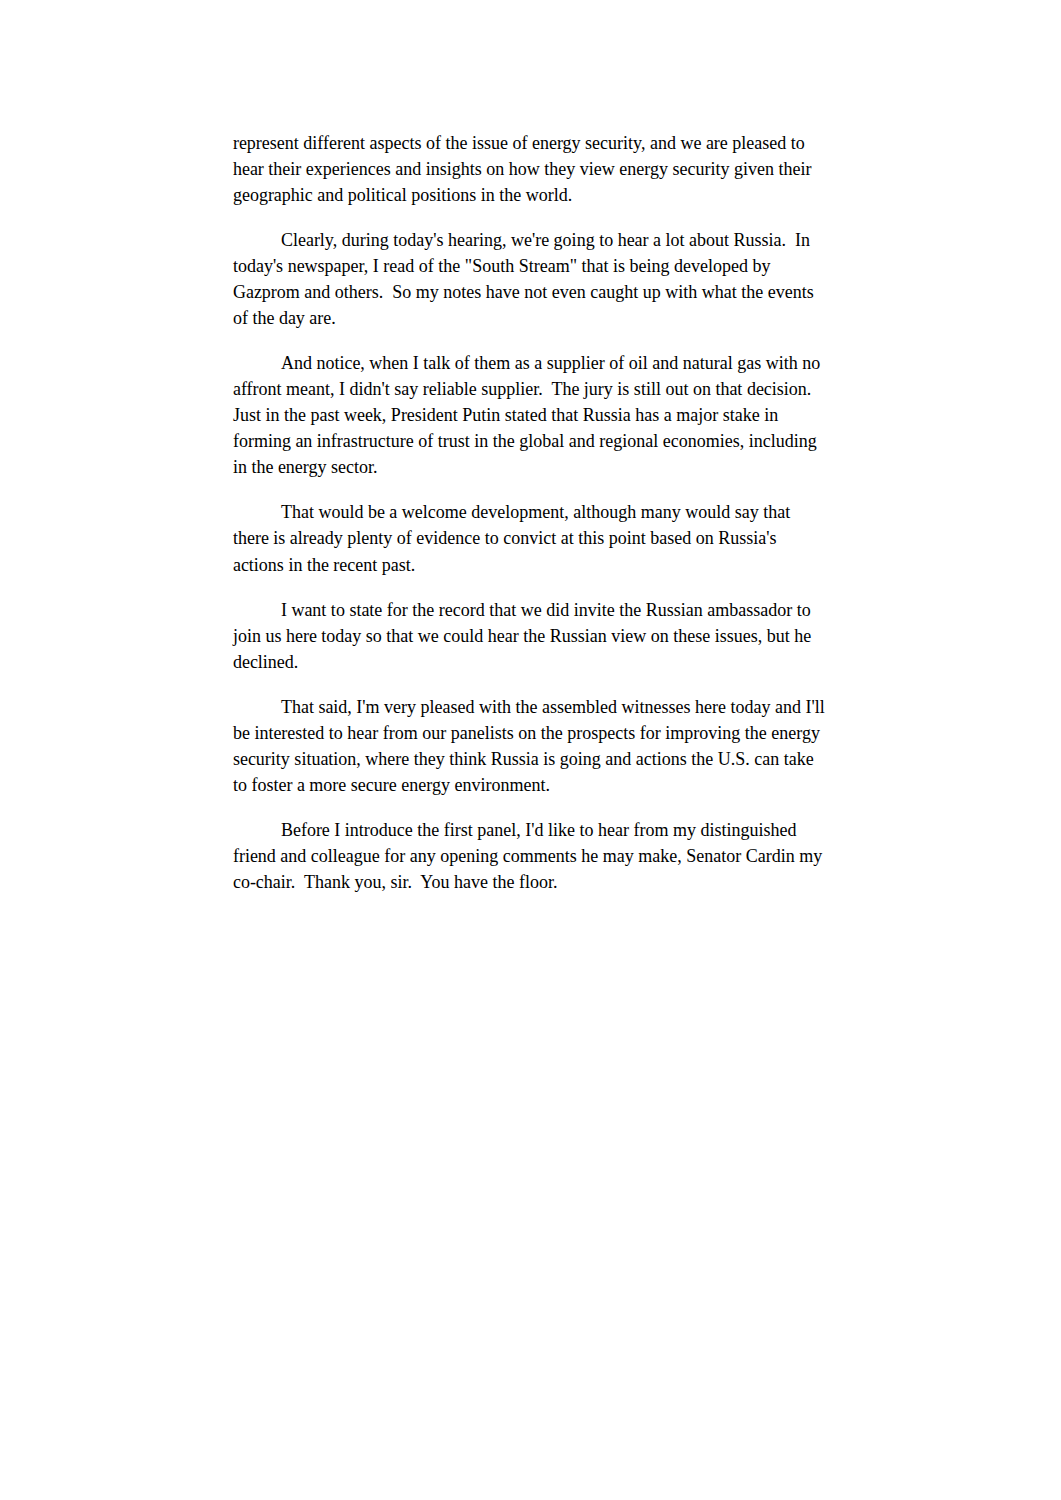represent different aspects of the issue of energy security, and we are pleased to hear their experiences and insights on how they view energy security given their geographic and political positions in the world.
Clearly, during today's hearing, we're going to hear a lot about Russia. In today's newspaper, I read of the "South Stream" that is being developed by Gazprom and others. So my notes have not even caught up with what the events of the day are.
And notice, when I talk of them as a supplier of oil and natural gas with no affront meant, I didn't say reliable supplier. The jury is still out on that decision. Just in the past week, President Putin stated that Russia has a major stake in forming an infrastructure of trust in the global and regional economies, including in the energy sector.
That would be a welcome development, although many would say that there is already plenty of evidence to convict at this point based on Russia's actions in the recent past.
I want to state for the record that we did invite the Russian ambassador to join us here today so that we could hear the Russian view on these issues, but he declined.
That said, I'm very pleased with the assembled witnesses here today and I'll be interested to hear from our panelists on the prospects for improving the energy security situation, where they think Russia is going and actions the U.S. can take to foster a more secure energy environment.
Before I introduce the first panel, I'd like to hear from my distinguished friend and colleague for any opening comments he may make, Senator Cardin my co-chair. Thank you, sir. You have the floor.